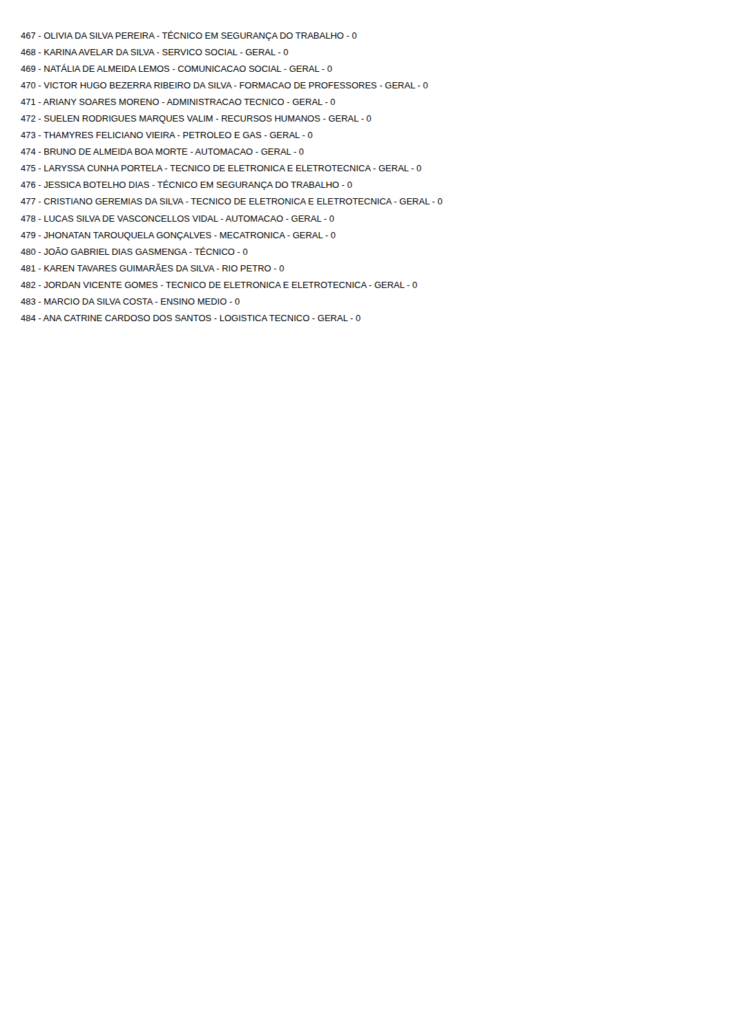467 - OLIVIA DA SILVA PEREIRA - TÉCNICO EM SEGURANÇA DO TRABALHO - 0
468 - KARINA AVELAR DA SILVA - SERVICO SOCIAL - GERAL - 0
469 - NATÁLIA DE ALMEIDA LEMOS - COMUNICACAO SOCIAL - GERAL - 0
470 - VICTOR HUGO BEZERRA RIBEIRO DA SILVA - FORMACAO DE PROFESSORES - GERAL - 0
471 - ARIANY SOARES MORENO - ADMINISTRACAO TECNICO - GERAL - 0
472 - SUELEN RODRIGUES MARQUES VALIM - RECURSOS HUMANOS - GERAL - 0
473 - THAMYRES FELICIANO VIEIRA - PETROLEO E GAS - GERAL - 0
474 - BRUNO DE ALMEIDA BOA MORTE - AUTOMACAO - GERAL - 0
475 - LARYSSA CUNHA PORTELA - TECNICO DE ELETRONICA E ELETROTECNICA - GERAL - 0
476 - JESSICA BOTELHO DIAS - TÉCNICO EM SEGURANÇA DO TRABALHO - 0
477 - CRISTIANO GEREMIAS DA SILVA - TECNICO DE ELETRONICA E ELETROTECNICA - GERAL - 0
478 - LUCAS SILVA DE VASCONCELLOS VIDAL - AUTOMACAO - GERAL - 0
479 - JHONATAN TAROUQUELA GONÇALVES - MECATRONICA - GERAL - 0
480 - JOÃO GABRIEL DIAS GASMENGA - TÉCNICO - 0
481 - KAREN TAVARES GUIMARÃES DA SILVA - RIO PETRO - 0
482 - JORDAN VICENTE GOMES - TECNICO DE ELETRONICA E ELETROTECNICA - GERAL - 0
483 - MARCIO DA SILVA COSTA - ENSINO MEDIO - 0
484 - ANA CATRINE CARDOSO DOS SANTOS - LOGISTICA TECNICO - GERAL - 0